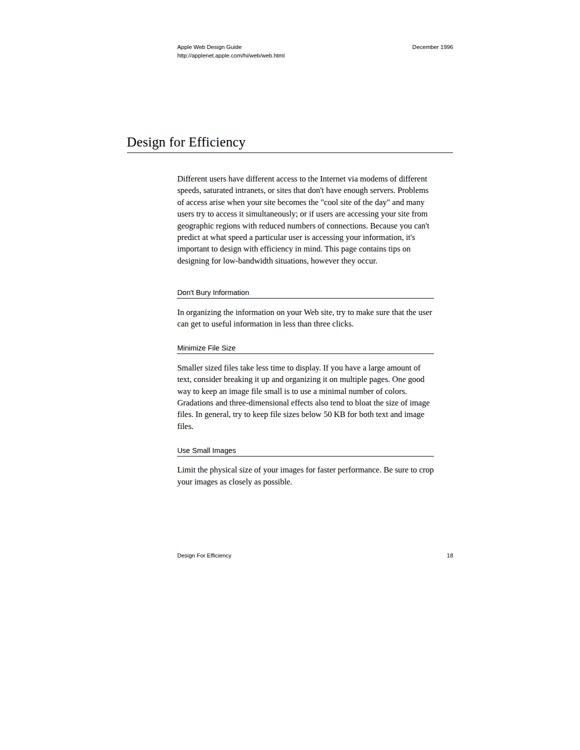Apple Web Design Guide December 1996 http://applenet.apple.com/hi/web/web.html
Design for Efficiency
Different users have different access to the Internet via modems of different speeds, saturated intranets, or sites that don't have enough servers. Problems of access arise when your site becomes the "cool site of the day" and many users try to access it simultaneously; or if users are accessing your site from geographic regions with reduced numbers of connections. Because you can't predict at what speed a particular user is accessing your information, it's important to design with efficiency in mind. This page contains tips on designing for low-bandwidth situations, however they occur.
Don't Bury Information
In organizing the information on your Web site, try to make sure that the user can get to useful information in less than three clicks.
Minimize File Size
Smaller sized files take less time to display. If you have a large amount of text, consider breaking it up and organizing it on multiple pages. One good way to keep an image file small is to use a minimal number of colors. Gradations and three-dimensional effects also tend to bloat the size of image files. In general, try to keep file sizes below 50 KB for both text and image files.
Use Small Images
Limit the physical size of your images for faster performance. Be sure to crop your images as closely as possible.
Design For Efficiency 18